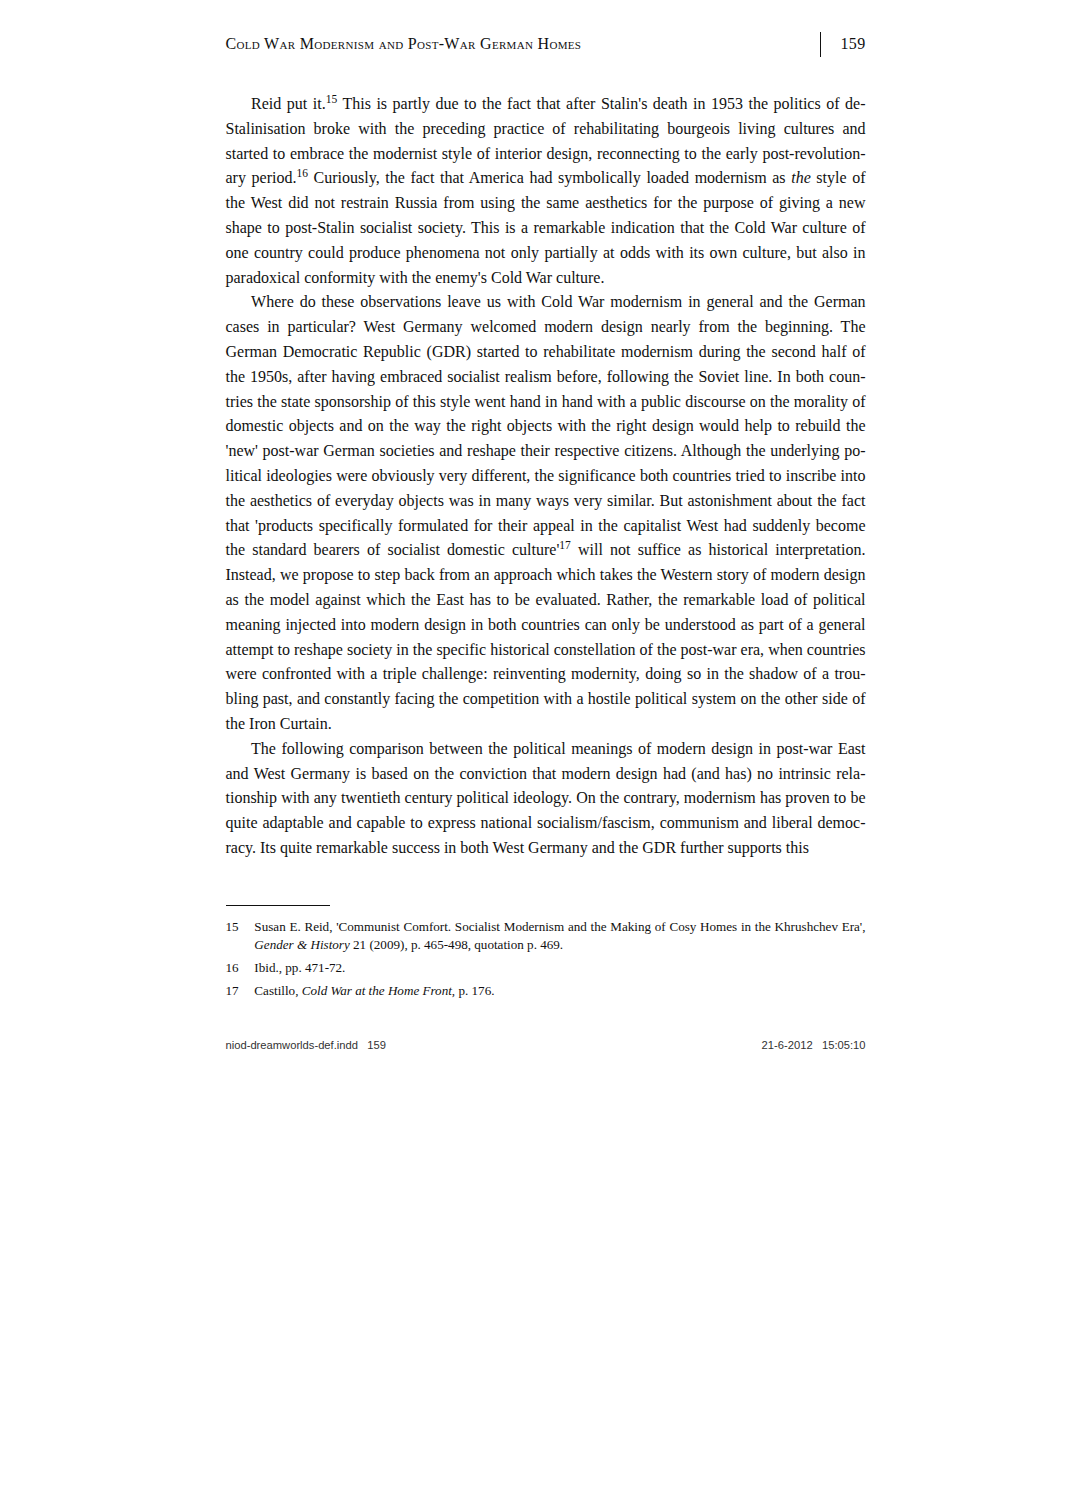Cold War Modernism and Post-War German Homes 159
Reid put it.15 This is partly due to the fact that after Stalin's death in 1953 the politics of de-Stalinisation broke with the preceding practice of rehabilitating bourgeois living cultures and started to embrace the modernist style of interior design, reconnecting to the early post-revolutionary period.16 Curiously, the fact that America had symbolically loaded modernism as the style of the West did not restrain Russia from using the same aesthetics for the purpose of giving a new shape to post-Stalin socialist society. This is a remarkable indication that the Cold War culture of one country could produce phenomena not only partially at odds with its own culture, but also in paradoxical conformity with the enemy's Cold War culture.
Where do these observations leave us with Cold War modernism in general and the German cases in particular? West Germany welcomed modern design nearly from the beginning. The German Democratic Republic (GDR) started to rehabilitate modernism during the second half of the 1950s, after having embraced socialist realism before, following the Soviet line. In both countries the state sponsorship of this style went hand in hand with a public discourse on the morality of domestic objects and on the way the right objects with the right design would help to rebuild the 'new' post-war German societies and reshape their respective citizens. Although the underlying political ideologies were obviously very different, the significance both countries tried to inscribe into the aesthetics of everyday objects was in many ways very similar. But astonishment about the fact that 'products specifically formulated for their appeal in the capitalist West had suddenly become the standard bearers of socialist domestic culture'17 will not suffice as historical interpretation. Instead, we propose to step back from an approach which takes the Western story of modern design as the model against which the East has to be evaluated. Rather, the remarkable load of political meaning injected into modern design in both countries can only be understood as part of a general attempt to reshape society in the specific historical constellation of the post-war era, when countries were confronted with a triple challenge: reinventing modernity, doing so in the shadow of a troubling past, and constantly facing the competition with a hostile political system on the other side of the Iron Curtain.
The following comparison between the political meanings of modern design in post-war East and West Germany is based on the conviction that modern design had (and has) no intrinsic relationship with any twentieth century political ideology. On the contrary, modernism has proven to be quite adaptable and capable to express national socialism/fascism, communism and liberal democracy. Its quite remarkable success in both West Germany and the GDR further supports this
15 Susan E. Reid, 'Communist Comfort. Socialist Modernism and the Making of Cosy Homes in the Khrushchev Era', Gender & History 21 (2009), p. 465-498, quotation p. 469.
16 Ibid., pp. 471-72.
17 Castillo, Cold War at the Home Front, p. 176.
niod-dreamworlds-def.indd 159 21-6-2012 15:05:10